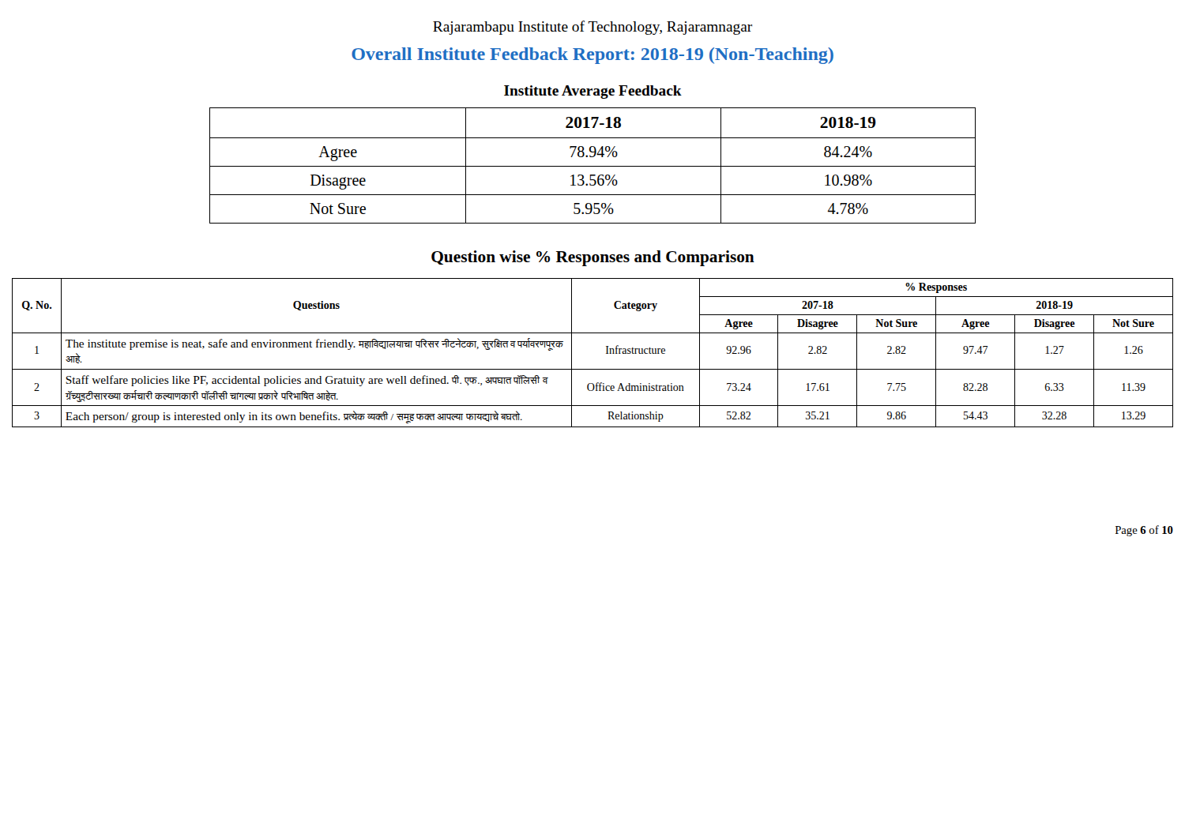Rajarambapu Institute of Technology, Rajaramnagar
Overall Institute Feedback Report: 2018-19 (Non-Teaching)
Institute Average Feedback
| | 2017-18 | 2018-19 |
| Agree | 78.94% | 84.24% |
| Disagree | 13.56% | 10.98% |
| Not Sure | 5.95% | 4.78% |
Question wise % Responses and Comparison
| Q. No. | Questions | Category | % Responses |
| --- | --- | --- | --- |
| 207-18 | 2018-19 |
| Agree | Disagree | Not Sure | Agree | Disagree | Not Sure |
| 1 | The institute premise is neat, safe and environment friendly. महाविद्यालयाचा परिसर नीटनेटका, सुरक्षित व पर्यावरणपूरक आहे. | Infrastructure | 92.96 | 2.82 | 2.82 | 97.47 | 1.27 | 1.26 |
| 2 | Staff welfare policies like PF, accidental policies and Gratuity are well defined. पी. एफ., अपघात पॉलिसी व ग्रॅच्युइटीसारख्या कर्मचारी कल्याणकारी पॉलीसी चांगल्या प्रकारे परिभाषित आहेत. | Office Administration | 73.24 | 17.61 | 7.75 | 82.28 | 6.33 | 11.39 |
| 3 | Each person/ group is interested only in its own benefits. प्रत्येक व्यक्ती / समूह फक्त आपल्या फायद्याचे बघतो. | Relationship | 52.82 | 35.21 | 9.86 | 54.43 | 32.28 | 13.29 |
Page 6 of 10